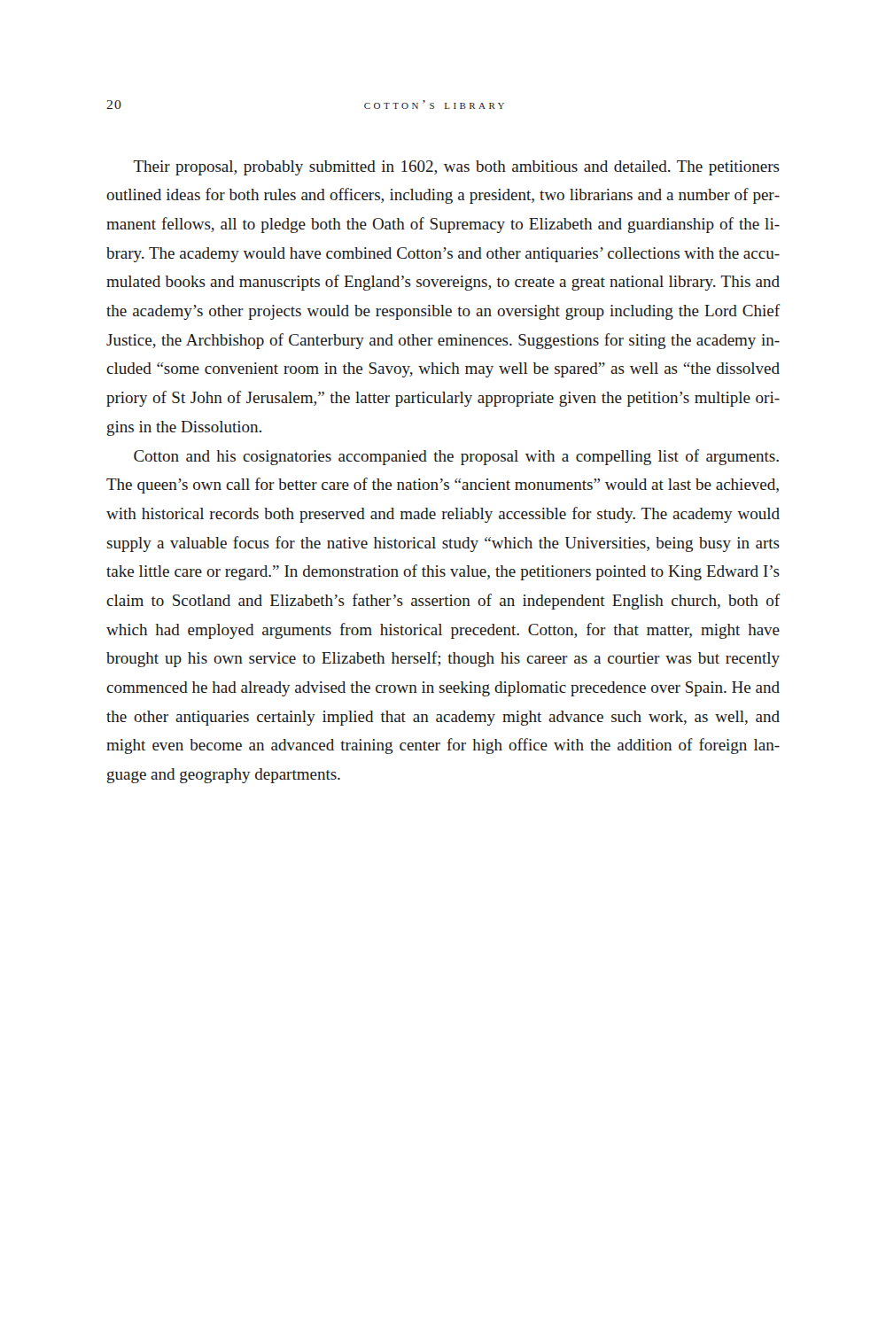20 Cotton’s Library
Their proposal, probably submitted in 1602, was both ambitious and detailed. The petitioners outlined ideas for both rules and officers, including a president, two librarians and a number of permanent fellows, all to pledge both the Oath of Supremacy to Elizabeth and guardianship of the library. The academy would have combined Cotton’s and other antiquaries’ collections with the accumulated books and manuscripts of England’s sovereigns, to create a great national library. This and the academy’s other projects would be responsible to an oversight group including the Lord Chief Justice, the Archbishop of Canterbury and other eminences. Suggestions for siting the academy included “some convenient room in the Savoy, which may well be spared” as well as “the dissolved priory of St John of Jerusalem,” the latter particularly appropriate given the petition’s multiple origins in the Dissolution.
Cotton and his cosignatories accompanied the proposal with a compelling list of arguments. The queen’s own call for better care of the nation’s “ancient monuments” would at last be achieved, with historical records both preserved and made reliably accessible for study. The academy would supply a valuable focus for the native historical study “which the Universities, being busy in arts take little care or regard.” In demonstration of this value, the petitioners pointed to King Edward I’s claim to Scotland and Elizabeth’s father’s assertion of an independent English church, both of which had employed arguments from historical precedent. Cotton, for that matter, might have brought up his own service to Elizabeth herself; though his career as a courtier was but recently commenced he had already advised the crown in seeking diplomatic precedence over Spain. He and the other antiquaries certainly implied that an academy might advance such work, as well, and might even become an advanced training center for high office with the addition of foreign language and geography departments.